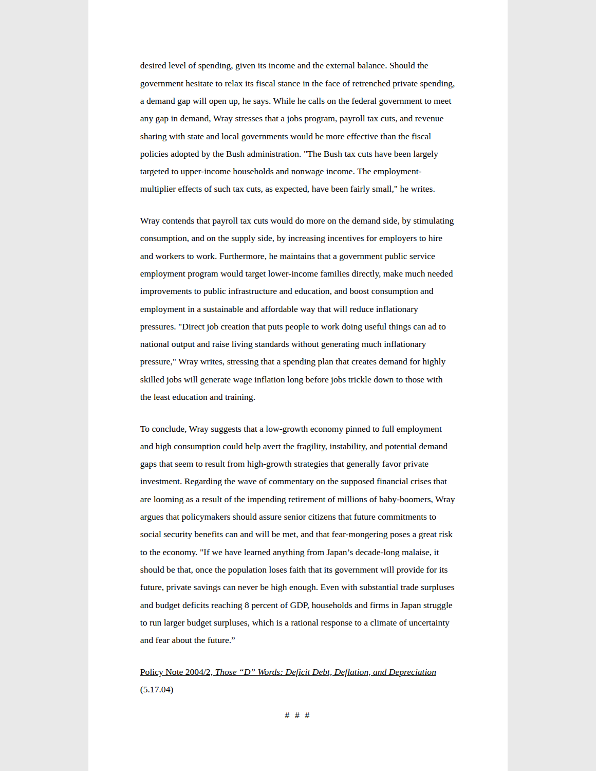desired level of spending, given its income and the external balance. Should the government hesitate to relax its fiscal stance in the face of retrenched private spending, a demand gap will open up, he says. While he calls on the federal government to meet any gap in demand, Wray stresses that a jobs program, payroll tax cuts, and revenue sharing with state and local governments would be more effective than the fiscal policies adopted by the Bush administration. "The Bush tax cuts have been largely targeted to upper-income households and nonwage income. The employment-multiplier effects of such tax cuts, as expected, have been fairly small," he writes.
Wray contends that payroll tax cuts would do more on the demand side, by stimulating consumption, and on the supply side, by increasing incentives for employers to hire and workers to work. Furthermore, he maintains that a government public service employment program would target lower-income families directly, make much needed improvements to public infrastructure and education, and boost consumption and employment in a sustainable and affordable way that will reduce inflationary pressures. "Direct job creation that puts people to work doing useful things can ad to national output and raise living standards without generating much inflationary pressure," Wray writes, stressing that a spending plan that creates demand for highly skilled jobs will generate wage inflation long before jobs trickle down to those with the least education and training.
To conclude, Wray suggests that a low-growth economy pinned to full employment and high consumption could help avert the fragility, instability, and potential demand gaps that seem to result from high-growth strategies that generally favor private investment. Regarding the wave of commentary on the supposed financial crises that are looming as a result of the impending retirement of millions of baby-boomers, Wray argues that policymakers should assure senior citizens that future commitments to social security benefits can and will be met, and that fear-mongering poses a great risk to the economy. "If we have learned anything from Japan’s decade-long malaise, it should be that, once the population loses faith that its government will provide for its future, private savings can never be high enough. Even with substantial trade surpluses and budget deficits reaching 8 percent of GDP, households and firms in Japan struggle to run larger budget surpluses, which is a rational response to a climate of uncertainty and fear about the future.”
Policy Note 2004/2, Those “D” Words: Deficit Debt, Deflation, and Depreciation
(5.17.04)
# # #